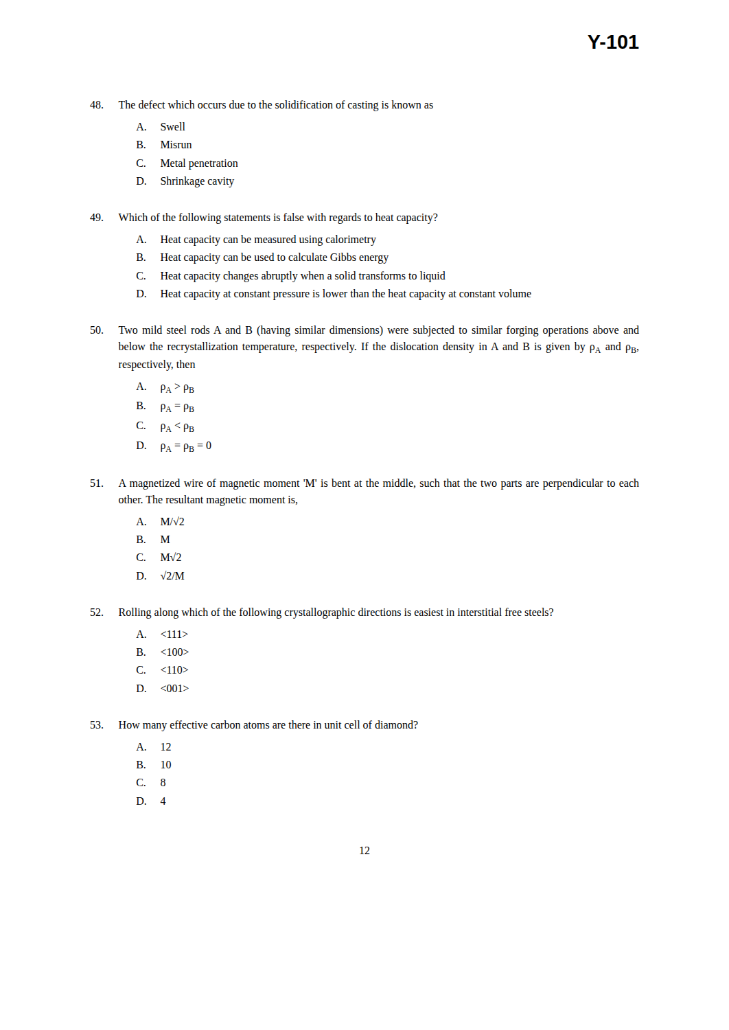Y-101
The defect which occurs due to the solidification of casting is known as
Swell
Misrun
Metal penetration
Shrinkage cavity
Which of the following statements is false with regards to heat capacity?
Heat capacity can be measured using calorimetry
Heat capacity can be used to calculate Gibbs energy
Heat capacity changes abruptly when a solid transforms to liquid
Heat capacity at constant pressure is lower than the heat capacity at constant volume
Two mild steel rods A and B (having similar dimensions) were subjected to similar forging operations above and below the recrystallization temperature, respectively. If the dislocation density in A and B is given by ρA and ρB, respectively, then
ρA > ρB
ρA = ρB
ρA < ρB
ρA = ρB = 0
A magnetized wire of magnetic moment 'M' is bent at the middle, such that the two parts are perpendicular to each other. The resultant magnetic moment is,
M/√2
M
M√2
√2/M
Rolling along which of the following crystallographic directions is easiest in interstitial free steels?
<111>
<100>
<110>
<001>
How many effective carbon atoms are there in unit cell of diamond?
12
10
8
4
12